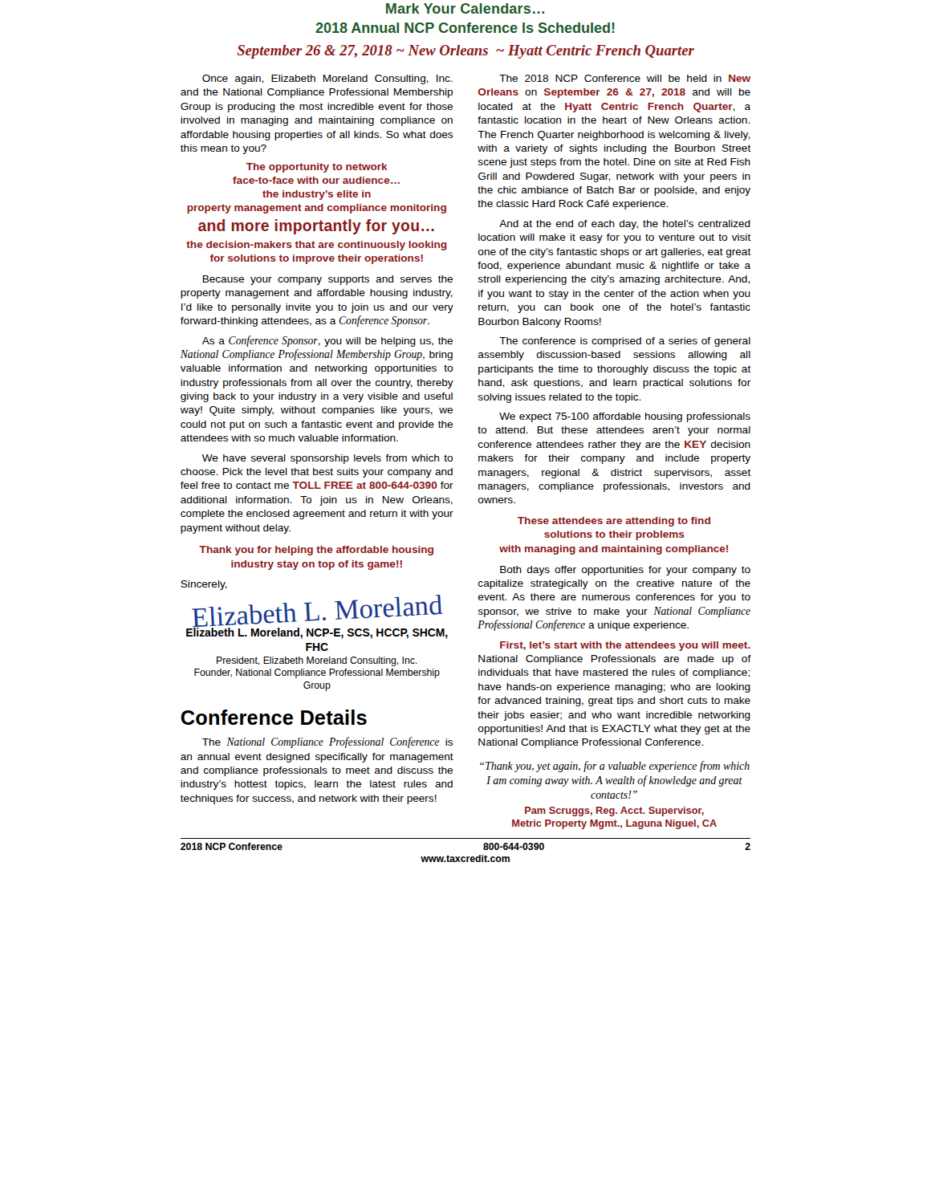Mark Your Calendars…
2018 Annual NCP Conference Is Scheduled!
September 26 & 27, 2018 ~ New Orleans ~ Hyatt Centric French Quarter
Once again, Elizabeth Moreland Consulting, Inc. and the National Compliance Professional Membership Group is producing the most incredible event for those involved in managing and maintaining compliance on affordable housing properties of all kinds. So what does this mean to you?
The opportunity to network
face-to-face with our audience…
the industry’s elite in
property management and compliance monitoring
and more importantly for you…
the decision-makers that are continuously looking for solutions to improve their operations!
Because your company supports and serves the property management and affordable housing industry, I’d like to personally invite you to join us and our very forward-thinking attendees, as a Conference Sponsor.
As a Conference Sponsor, you will be helping us, the National Compliance Professional Membership Group, bring valuable information and networking opportunities to industry professionals from all over the country, thereby giving back to your industry in a very visible and useful way! Quite simply, without companies like yours, we could not put on such a fantastic event and provide the attendees with so much valuable information.
We have several sponsorship levels from which to choose. Pick the level that best suits your company and feel free to contact me TOLL FREE at 800-644-0390 for additional information. To join us in New Orleans, complete the enclosed agreement and return it with your payment without delay.
Thank you for helping the affordable housing industry stay on top of its game!!
Sincerely,
Elizabeth L. Moreland
Elizabeth L. Moreland, NCP-E, SCS, HCCP, SHCM, FHC
President, Elizabeth Moreland Consulting, Inc.
Founder, National Compliance Professional Membership Group
Conference Details
The National Compliance Professional Conference is an annual event designed specifically for management and compliance professionals to meet and discuss the industry’s hottest topics, learn the latest rules and techniques for success, and network with their peers!
The 2018 NCP Conference will be held in New Orleans on September 26 & 27, 2018 and will be located at the Hyatt Centric French Quarter, a fantastic location in the heart of New Orleans action. The French Quarter neighborhood is welcoming & lively, with a variety of sights including the Bourbon Street scene just steps from the hotel. Dine on site at Red Fish Grill and Powdered Sugar, network with your peers in the chic ambiance of Batch Bar or poolside, and enjoy the classic Hard Rock Café experience.
And at the end of each day, the hotel’s centralized location will make it easy for you to venture out to visit one of the city’s fantastic shops or art galleries, eat great food, experience abundant music & nightlife or take a stroll experiencing the city’s amazing architecture. And, if you want to stay in the center of the action when you return, you can book one of the hotel’s fantastic Bourbon Balcony Rooms!
The conference is comprised of a series of general assembly discussion-based sessions allowing all participants the time to thoroughly discuss the topic at hand, ask questions, and learn practical solutions for solving issues related to the topic.
We expect 75-100 affordable housing professionals to attend. But these attendees aren’t your normal conference attendees rather they are the KEY decision makers for their company and include property managers, regional & district supervisors, asset managers, compliance professionals, investors and owners.
These attendees are attending to find
solutions to their problems
with managing and maintaining compliance!
Both days offer opportunities for your company to capitalize strategically on the creative nature of the event. As there are numerous conferences for you to sponsor, we strive to make your National Compliance Professional Conference a unique experience.
First, let’s start with the attendees you will meet. National Compliance Professionals are made up of individuals that have mastered the rules of compliance; have hands-on experience managing; who are looking for advanced training, great tips and short cuts to make their jobs easier; and who want incredible networking opportunities! And that is EXACTLY what they get at the National Compliance Professional Conference.
“Thank you, yet again, for a valuable experience from which I am coming away with. A wealth of knowledge and great contacts!”
Pam Scruggs, Reg. Acct. Supervisor,
Metric Property Mgmt., Laguna Niguel, CA
2018 NCP Conference
800-644-0390
2
www.taxcredit.com